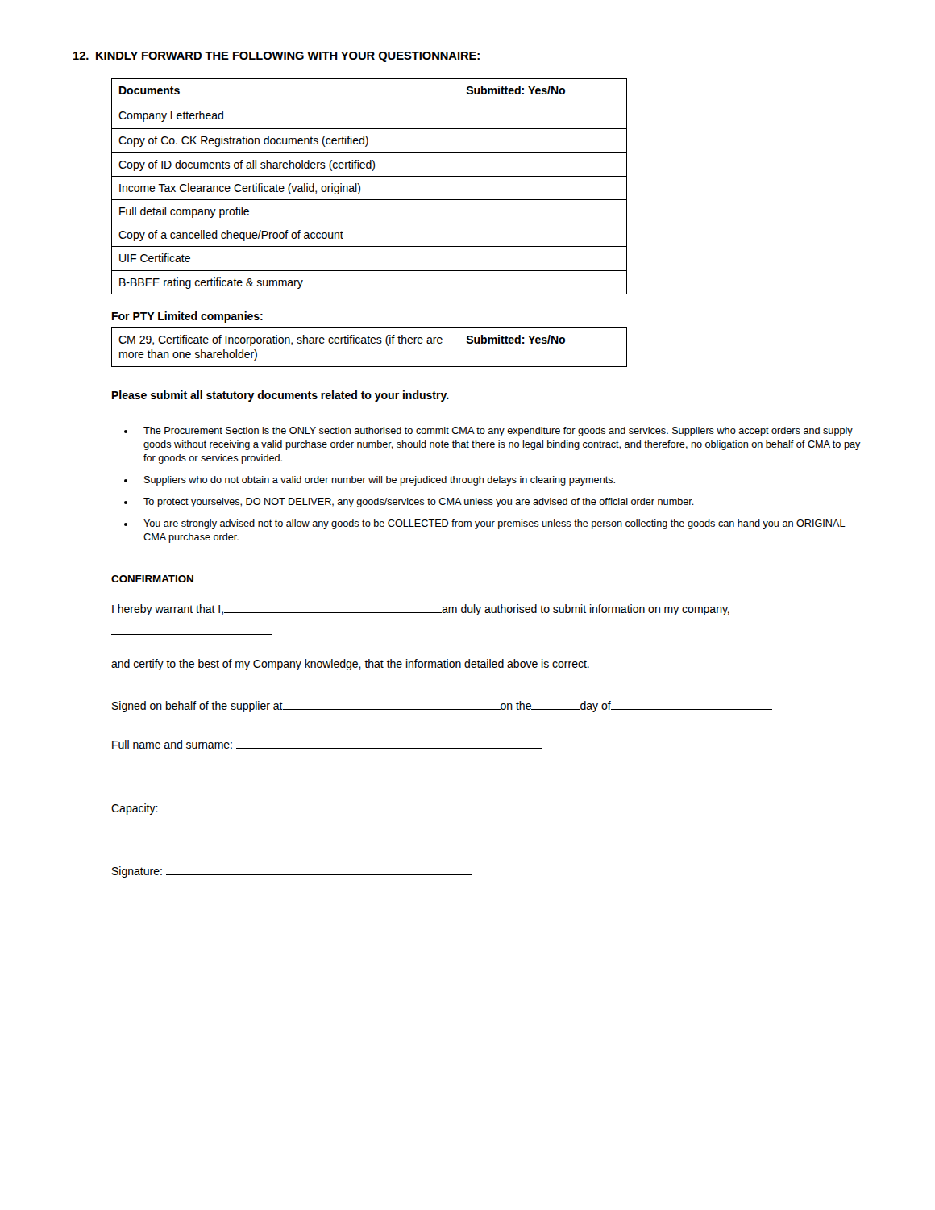12. KINDLY FORWARD THE FOLLOWING WITH YOUR QUESTIONNAIRE:
| Documents | Submitted: Yes/No |
| --- | --- |
| Company Letterhead | |
| Copy of Co. CK Registration documents (certified) | |
| Copy of ID documents of all shareholders (certified) | |
| Income Tax Clearance Certificate (valid, original) | |
| Full detail company profile | |
| Copy of a cancelled cheque/Proof of account | |
| UIF Certificate | |
| B-BBEE rating certificate & summary | |
For PTY Limited companies:
| CM 29, Certificate of Incorporation, share certificates (if there are more than one shareholder) | Submitted: Yes/No |
Please submit all statutory documents related to your industry.
The Procurement Section is the ONLY section authorised to commit CMA to any expenditure for goods and services. Suppliers who accept orders and supply goods without receiving a valid purchase order number, should note that there is no legal binding contract, and therefore, no obligation on behalf of CMA to pay for goods or services provided.
Suppliers who do not obtain a valid order number will be prejudiced through delays in clearing payments.
To protect yourselves, DO NOT DELIVER, any goods/services to CMA unless you are advised of the official order number.
You are strongly advised not to allow any goods to be COLLECTED from your premises unless the person collecting the goods can hand you an ORIGINAL CMA purchase order.
CONFIRMATION
I hereby warrant that I, am duly authorised to submit information on my company,
and certify to the best of my Company knowledge, that the information detailed above is correct.
Signed on behalf of the supplier at on the day of
Full name and surname:
Capacity:
Signature: